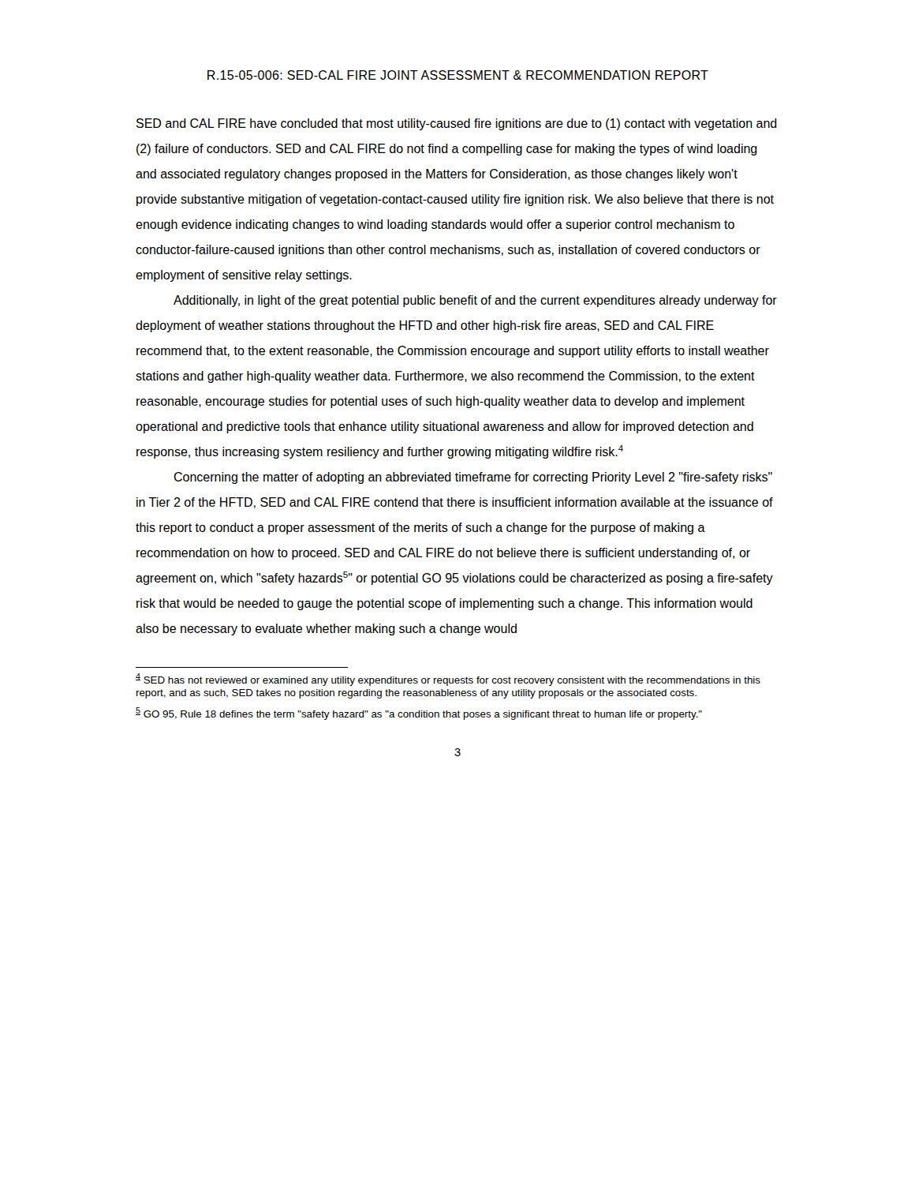R.15-05-006: SED-CAL FIRE JOINT ASSESSMENT & RECOMMENDATION REPORT
SED and CAL FIRE have concluded that most utility-caused fire ignitions are due to (1) contact with vegetation and (2) failure of conductors. SED and CAL FIRE do not find a compelling case for making the types of wind loading and associated regulatory changes proposed in the Matters for Consideration, as those changes likely won't provide substantive mitigation of vegetation-contact-caused utility fire ignition risk. We also believe that there is not enough evidence indicating changes to wind loading standards would offer a superior control mechanism to conductor-failure-caused ignitions than other control mechanisms, such as, installation of covered conductors or employment of sensitive relay settings.
Additionally, in light of the great potential public benefit of and the current expenditures already underway for deployment of weather stations throughout the HFTD and other high-risk fire areas, SED and CAL FIRE recommend that, to the extent reasonable, the Commission encourage and support utility efforts to install weather stations and gather high-quality weather data. Furthermore, we also recommend the Commission, to the extent reasonable, encourage studies for potential uses of such high-quality weather data to develop and implement operational and predictive tools that enhance utility situational awareness and allow for improved detection and response, thus increasing system resiliency and further growing mitigating wildfire risk.4
Concerning the matter of adopting an abbreviated timeframe for correcting Priority Level 2 "fire-safety risks" in Tier 2 of the HFTD, SED and CAL FIRE contend that there is insufficient information available at the issuance of this report to conduct a proper assessment of the merits of such a change for the purpose of making a recommendation on how to proceed. SED and CAL FIRE do not believe there is sufficient understanding of, or agreement on, which "safety hazards5" or potential GO 95 violations could be characterized as posing a fire-safety risk that would be needed to gauge the potential scope of implementing such a change. This information would also be necessary to evaluate whether making such a change would
4 SED has not reviewed or examined any utility expenditures or requests for cost recovery consistent with the recommendations in this report, and as such, SED takes no position regarding the reasonableness of any utility proposals or the associated costs.
5 GO 95, Rule 18 defines the term "safety hazard" as "a condition that poses a significant threat to human life or property."
3